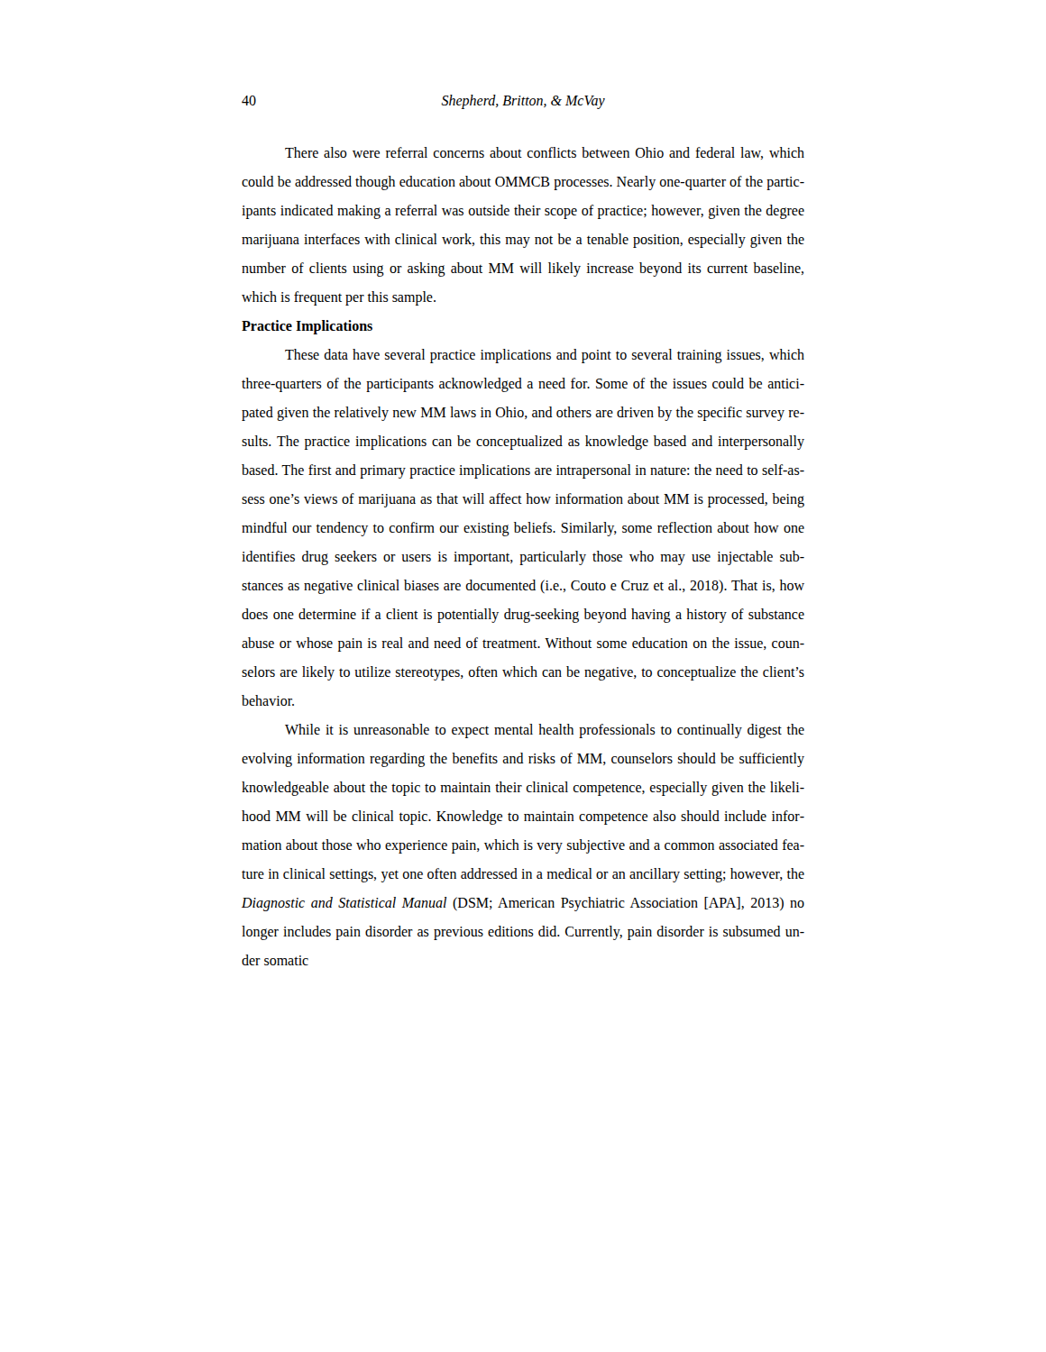40 Shepherd, Britton, & McVay
There also were referral concerns about conflicts between Ohio and federal law, which could be addressed though education about OMMCB processes. Nearly one-quarter of the participants indicated making a referral was outside their scope of practice; however, given the degree marijuana interfaces with clinical work, this may not be a tenable position, especially given the number of clients using or asking about MM will likely increase beyond its current baseline, which is frequent per this sample.
Practice Implications
These data have several practice implications and point to several training issues, which three-quarters of the participants acknowledged a need for. Some of the issues could be anticipated given the relatively new MM laws in Ohio, and others are driven by the specific survey results. The practice implications can be conceptualized as knowledge based and interpersonally based. The first and primary practice implications are intrapersonal in nature: the need to self-assess one’s views of marijuana as that will affect how information about MM is processed, being mindful our tendency to confirm our existing beliefs. Similarly, some reflection about how one identifies drug seekers or users is important, particularly those who may use injectable substances as negative clinical biases are documented (i.e., Couto e Cruz et al., 2018). That is, how does one determine if a client is potentially drug-seeking beyond having a history of substance abuse or whose pain is real and need of treatment. Without some education on the issue, counselors are likely to utilize stereotypes, often which can be negative, to conceptualize the client’s behavior.
While it is unreasonable to expect mental health professionals to continually digest the evolving information regarding the benefits and risks of MM, counselors should be sufficiently knowledgeable about the topic to maintain their clinical competence, especially given the likelihood MM will be clinical topic. Knowledge to maintain competence also should include information about those who experience pain, which is very subjective and a common associated feature in clinical settings, yet one often addressed in a medical or an ancillary setting; however, the Diagnostic and Statistical Manual (DSM; American Psychiatric Association [APA], 2013) no longer includes pain disorder as previous editions did. Currently, pain disorder is subsumed under somatic